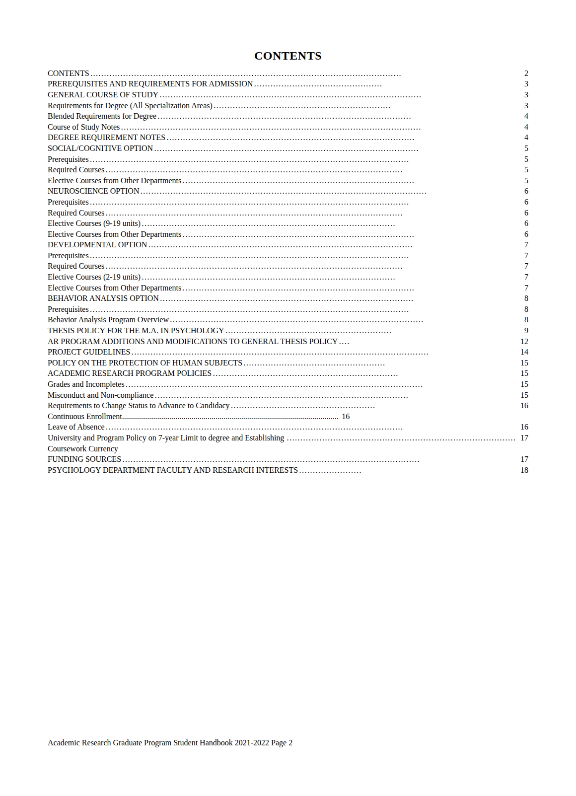CONTENTS
CONTENTS .................................................................................................................. 2
PREREQUISITES AND REQUIREMENTS FOR ADMISSION ............................................... 3
GENERAL COURSE OF STUDY ................................................................................................ 3
Requirements for Degree (All Specialization Areas) ................................................................. 3
Blended Requirements for Degree ............................................................................................. 4
Course of Study Notes .............................................................................................................. 4
DEGREE REQUIREMENT NOTES ........................................................................................... 4
SOCIAL/COGNITIVE OPTION ................................................................................................. 5
Prerequisites ..................................................................................................................... 5
Required Courses ............................................................................................................. 5
Elective Courses from Other Departments ..................................................................................... 5
NEUROSCIENCE OPTION ......................................................................................................... 6
Prerequisites ..................................................................................................................... 6
Required Courses ............................................................................................................. 6
Elective Courses (9-19 units) ............................................................................................. 6
Elective Courses from Other Departments ..................................................................................... 6
DEVELOPMENTAL OPTION ................................................................................................. 7
Prerequisites ..................................................................................................................... 7
Required Courses ............................................................................................................. 7
Elective Courses (2-19 units) ............................................................................................. 7
Elective Courses from Other Departments ..................................................................................... 7
BEHAVIOR ANALYSIS OPTION ............................................................................................. 8
Prerequisites ..................................................................................................................... 8
Behavior Analysis Program Overview ............................................................................................. 8
THESIS POLICY FOR THE M.A. IN PSYCHOLOGY ............................................................. 9
AR PROGRAM ADDITIONS AND MODIFICATIONS TO GENERAL THESIS POLICY .... 12
PROJECT GUIDELINES ............................................................................................................. 14
POLICY ON THE PROTECTION OF HUMAN SUBJECTS .................................................... 15
ACADEMIC RESEARCH PROGRAM POLICIES .................................................................... 15
Grades and Incompletes ............................................................................................................. 15
Misconduct and Non-compliance ............................................................................................. 15
Requirements to Change Status to Advance to Candidacy ..................................................... 16
Continuous Enrollment <span class="dots"............................................................................................................. 16
Leave of Absence ............................................................................................................. 16
University and Program Policy on 7-year Limit to degree and Establishing Coursework Currency ............................................................................................................. 17
FUNDING SOURCES ............................................................................................................. 17
PSYCHOLOGY DEPARTMENT FACULTY AND RESEARCH INTERESTS ....................... 18
Academic Research Graduate Program Student Handbook 2021-2022 Page 2